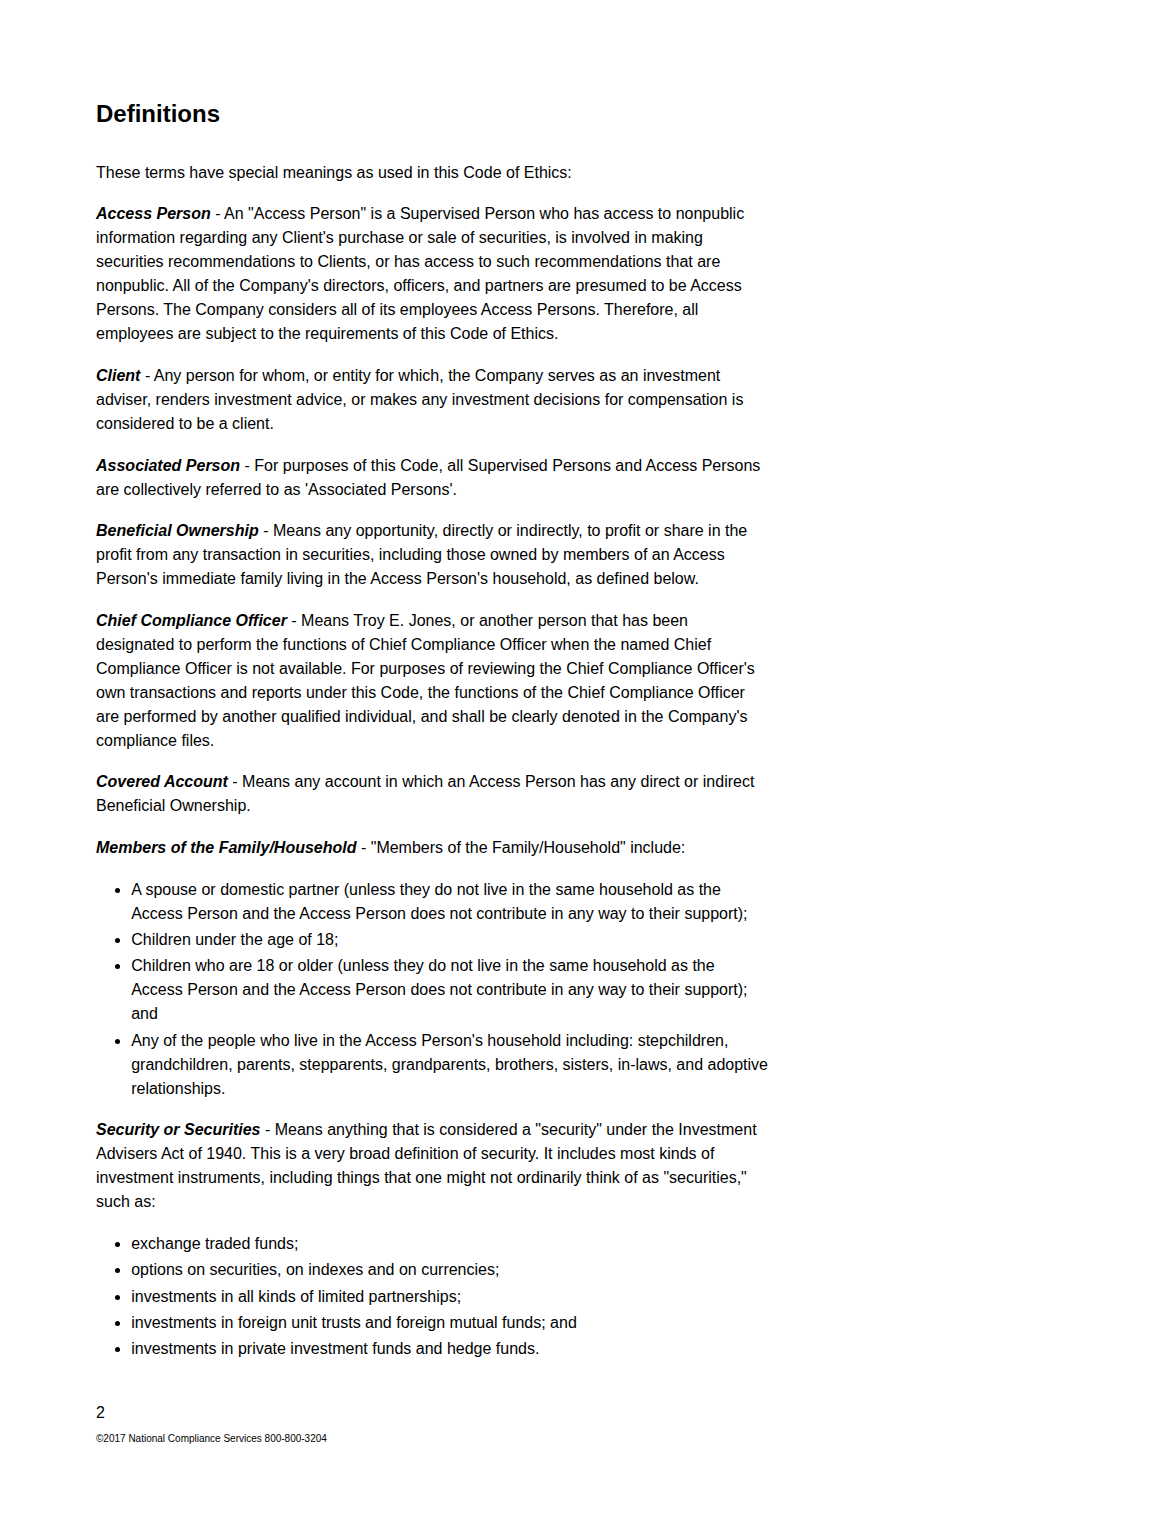Definitions
These terms have special meanings as used in this Code of Ethics:
Access Person - An "Access Person" is a Supervised Person who has access to nonpublic information regarding any Client's purchase or sale of securities, is involved in making securities recommendations to Clients, or has access to such recommendations that are nonpublic. All of the Company's directors, officers, and partners are presumed to be Access Persons. The Company considers all of its employees Access Persons. Therefore, all employees are subject to the requirements of this Code of Ethics.
Client - Any person for whom, or entity for which, the Company serves as an investment adviser, renders investment advice, or makes any investment decisions for compensation is considered to be a client.
Associated Person - For purposes of this Code, all Supervised Persons and Access Persons are collectively referred to as 'Associated Persons'.
Beneficial Ownership - Means any opportunity, directly or indirectly, to profit or share in the profit from any transaction in securities, including those owned by members of an Access Person's immediate family living in the Access Person's household, as defined below.
Chief Compliance Officer - Means Troy E. Jones, or another person that has been designated to perform the functions of Chief Compliance Officer when the named Chief Compliance Officer is not available. For purposes of reviewing the Chief Compliance Officer's own transactions and reports under this Code, the functions of the Chief Compliance Officer are performed by another qualified individual, and shall be clearly denoted in the Company's compliance files.
Covered Account - Means any account in which an Access Person has any direct or indirect Beneficial Ownership.
Members of the Family/Household - "Members of the Family/Household" include:
A spouse or domestic partner (unless they do not live in the same household as the Access Person and the Access Person does not contribute in any way to their support);
Children under the age of 18;
Children who are 18 or older (unless they do not live in the same household as the Access Person and the Access Person does not contribute in any way to their support); and
Any of the people who live in the Access Person's household including: stepchildren, grandchildren, parents, stepparents, grandparents, brothers, sisters, in-laws, and adoptive relationships.
Security or Securities - Means anything that is considered a "security" under the Investment Advisers Act of 1940. This is a very broad definition of security. It includes most kinds of investment instruments, including things that one might not ordinarily think of as "securities," such as:
exchange traded funds;
options on securities, on indexes and on currencies;
investments in all kinds of limited partnerships;
investments in foreign unit trusts and foreign mutual funds; and
investments in private investment funds and hedge funds.
2
©2017 National Compliance Services 800-800-3204